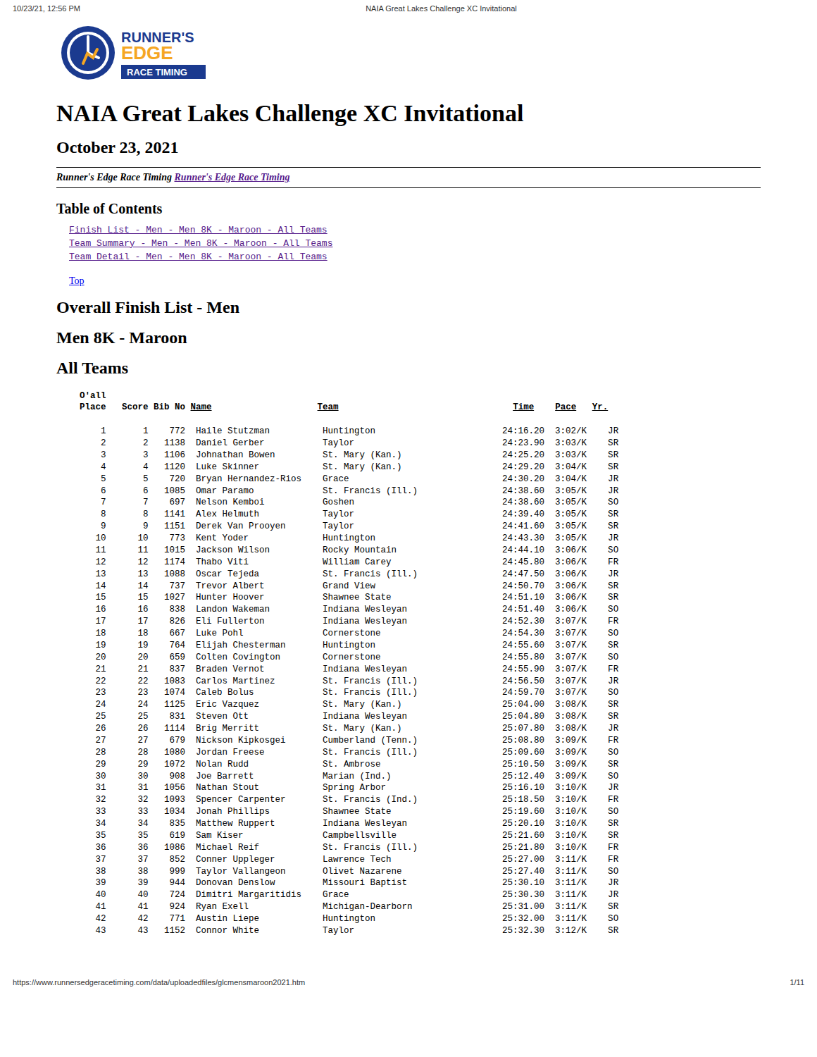10/23/21, 12:56 PM
NAIA Great Lakes Challenge XC Invitational
RUNNER'S EDGE RACE TIMING
NAIA Great Lakes Challenge XC Invitational
October 23, 2021
Runner's Edge Race Timing Runner's Edge Race Timing
Table of Contents
Finish List - Men - Men 8K - Maroon - All Teams Team Summary - Men - Men 8K - Maroon - All Teams Team Detail - Men - Men 8K - Maroon - All Teams
Top
Overall Finish List - Men
Men 8K - Maroon
All Teams
O'all Place Score Bib No Name Team Time Pace Yr. 1 1 772 Haile Stutzman Huntington 24:16.20 3:02/K JR 2 2 1138 Daniel Gerber Taylor 24:23.90 3:03/K SR 3 3 1106 Johnathan Bowen St. Mary (Kan.) 24:25.20 3:03/K SR 4 4 1120 Luke Skinner St. Mary (Kan.) 24:29.20 3:04/K SR 5 5 720 Bryan Hernandez-Rios Grace 24:30.20 3:04/K JR 6 6 1085 Omar Paramo St. Francis (Ill.) 24:38.60 3:05/K JR 7 7 697 Nelson Kemboi Goshen 24:38.60 3:05/K SO 8 8 1141 Alex Helmuth Taylor 24:39.40 3:05/K SR 9 9 1151 Derek Van Prooyen Taylor 24:41.60 3:05/K SR 10 10 773 Kent Yoder Huntington 24:43.30 3:05/K JR 11 11 1015 Jackson Wilson Rocky Mountain 24:44.10 3:06/K SO 12 12 1174 Thabo Viti William Carey 24:45.80 3:06/K FR 13 13 1088 Oscar Tejeda St. Francis (Ill.) 24:47.50 3:06/K JR 14 14 737 Trevor Albert Grand View 24:50.70 3:06/K SR 15 15 1027 Hunter Hoover Shawnee State 24:51.10 3:06/K SR 16 16 838 Landon Wakeman Indiana Wesleyan 24:51.40 3:06/K SO 17 17 826 Eli Fullerton Indiana Wesleyan 24:52.30 3:07/K FR 18 18 667 Luke Pohl Cornerstone 24:54.30 3:07/K SO 19 19 764 Elijah Chesterman Huntington 24:55.60 3:07/K SR 20 20 659 Colten Covington Cornerstone 24:55.80 3:07/K SO 21 21 837 Braden Vernot Indiana Wesleyan 24:55.90 3:07/K FR 22 22 1083 Carlos Martinez St. Francis (Ill.) 24:56.50 3:07/K JR 23 23 1074 Caleb Bolus St. Francis (Ill.) 24:59.70 3:07/K SO 24 24 1125 Eric Vazquez St. Mary (Kan.) 25:04.00 3:08/K SR 25 25 831 Steven Ott Indiana Wesleyan 25:04.80 3:08/K SR 26 26 1114 Brig Merritt St. Mary (Kan.) 25:07.80 3:08/K JR 27 27 679 Nickson Kipkosgei Cumberland (Tenn.) 25:08.80 3:09/K FR 28 28 1080 Jordan Freese St. Francis (Ill.) 25:09.60 3:09/K SO 29 29 1072 Nolan Rudd St. Ambrose 25:10.50 3:09/K SR 30 30 908 Joe Barrett Marian (Ind.) 25:12.40 3:09/K SO 31 31 1056 Nathan Stout Spring Arbor 25:16.10 3:10/K JR 32 32 1093 Spencer Carpenter St. Francis (Ind.) 25:18.50 3:10/K FR 33 33 1034 Jonah Phillips Shawnee State 25:19.60 3:10/K SO 34 34 835 Matthew Ruppert Indiana Wesleyan 25:20.10 3:10/K SR 35 35 619 Sam Kiser Campbellsville 25:21.60 3:10/K SR 36 36 1086 Michael Reif St. Francis (Ill.) 25:21.80 3:10/K FR 37 37 852 Conner Uppleger Lawrence Tech 25:27.00 3:11/K FR 38 38 999 Taylor Vallangeon Olivet Nazarene 25:27.40 3:11/K SO 39 39 944 Donovan Denslow Missouri Baptist 25:30.10 3:11/K JR 40 40 724 Dimitri Margaritidis Grace 25:30.30 3:11/K JR 41 41 924 Ryan Exell Michigan-Dearborn 25:31.00 3:11/K SR 42 42 771 Austin Liepe Huntington 25:32.00 3:11/K SO 43 43 1152 Connor White Taylor 25:32.30 3:12/K SR
https://www.runnersedgeracetiming.com/data/uploadedfiles/glcmensmaroon2021.htm
1/11